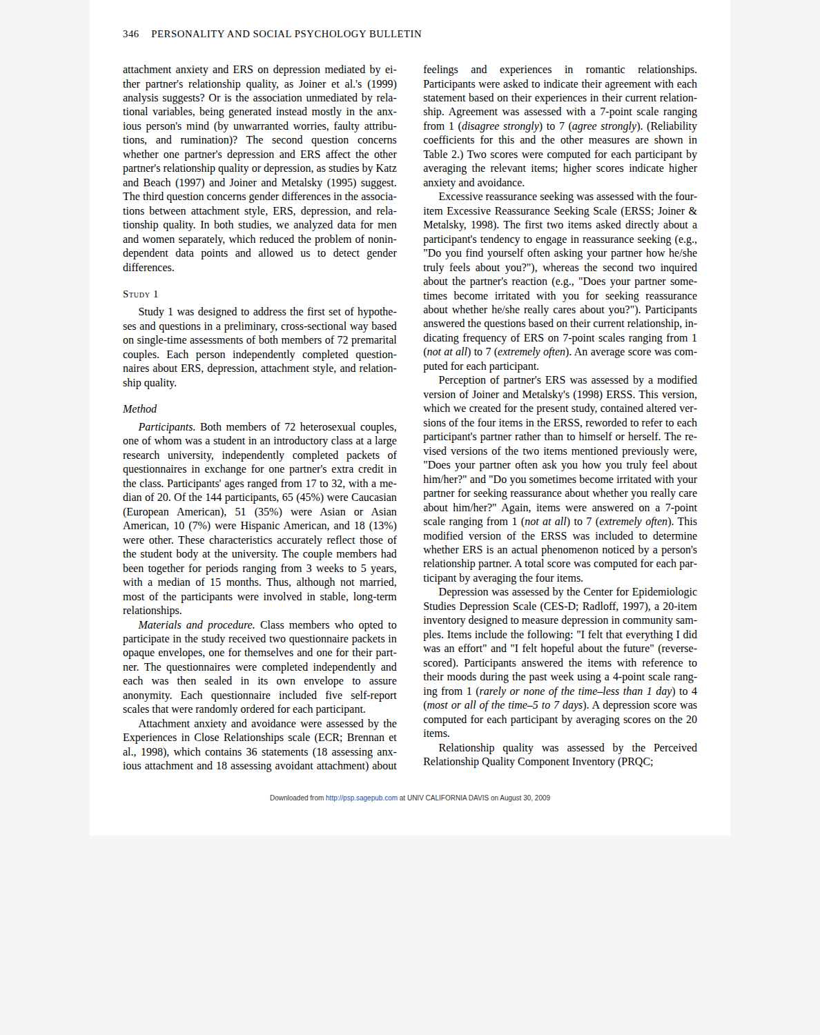346 PERSONALITY AND SOCIAL PSYCHOLOGY BULLETIN
attachment anxiety and ERS on depression mediated by either partner's relationship quality, as Joiner et al.'s (1999) analysis suggests? Or is the association unmediated by relational variables, being generated instead mostly in the anxious person's mind (by unwarranted worries, faulty attributions, and rumination)? The second question concerns whether one partner's depression and ERS affect the other partner's relationship quality or depression, as studies by Katz and Beach (1997) and Joiner and Metalsky (1995) suggest. The third question concerns gender differences in the associations between attachment style, ERS, depression, and relationship quality. In both studies, we analyzed data for men and women separately, which reduced the problem of nonindependent data points and allowed us to detect gender differences.
Study 1
Study 1 was designed to address the first set of hypotheses and questions in a preliminary, cross-sectional way based on single-time assessments of both members of 72 premarital couples. Each person independently completed questionnaires about ERS, depression, attachment style, and relationship quality.
Method
Participants. Both members of 72 heterosexual couples, one of whom was a student in an introductory class at a large research university, independently completed packets of questionnaires in exchange for one partner's extra credit in the class. Participants' ages ranged from 17 to 32, with a median of 20. Of the 144 participants, 65 (45%) were Caucasian (European American), 51 (35%) were Asian or Asian American, 10 (7%) were Hispanic American, and 18 (13%) were other. These characteristics accurately reflect those of the student body at the university. The couple members had been together for periods ranging from 3 weeks to 5 years, with a median of 15 months. Thus, although not married, most of the participants were involved in stable, long-term relationships.
Materials and procedure. Class members who opted to participate in the study received two questionnaire packets in opaque envelopes, one for themselves and one for their partner. The questionnaires were completed independently and each was then sealed in its own envelope to assure anonymity. Each questionnaire included five self-report scales that were randomly ordered for each participant.
Attachment anxiety and avoidance were assessed by the Experiences in Close Relationships scale (ECR; Brennan et al., 1998), which contains 36 statements (18 assessing anxious attachment and 18 assessing avoidant attachment) about feelings and experiences in romantic relationships. Participants were asked to indicate their agreement with each statement based on their experiences in their current relationship. Agreement was assessed with a 7-point scale ranging from 1 (disagree strongly) to 7 (agree strongly). (Reliability coefficients for this and the other measures are shown in Table 2.) Two scores were computed for each participant by averaging the relevant items; higher scores indicate higher anxiety and avoidance.
Excessive reassurance seeking was assessed with the four-item Excessive Reassurance Seeking Scale (ERSS; Joiner & Metalsky, 1998). The first two items asked directly about a participant's tendency to engage in reassurance seeking (e.g., "Do you find yourself often asking your partner how he/she truly feels about you?"), whereas the second two inquired about the partner's reaction (e.g., "Does your partner sometimes become irritated with you for seeking reassurance about whether he/she really cares about you?"). Participants answered the questions based on their current relationship, indicating frequency of ERS on 7-point scales ranging from 1 (not at all) to 7 (extremely often). An average score was computed for each participant.
Perception of partner's ERS was assessed by a modified version of Joiner and Metalsky's (1998) ERSS. This version, which we created for the present study, contained altered versions of the four items in the ERSS, reworded to refer to each participant's partner rather than to himself or herself. The revised versions of the two items mentioned previously were, "Does your partner often ask you how you truly feel about him/her?" and "Do you sometimes become irritated with your partner for seeking reassurance about whether you really care about him/her?" Again, items were answered on a 7-point scale ranging from 1 (not at all) to 7 (extremely often). This modified version of the ERSS was included to determine whether ERS is an actual phenomenon noticed by a person's relationship partner. A total score was computed for each participant by averaging the four items.
Depression was assessed by the Center for Epidemiologic Studies Depression Scale (CES-D; Radloff, 1997), a 20-item inventory designed to measure depression in community samples. Items include the following: "I felt that everything I did was an effort" and "I felt hopeful about the future" (reverse-scored). Participants answered the items with reference to their moods during the past week using a 4-point scale ranging from 1 (rarely or none of the time–less than 1 day) to 4 (most or all of the time–5 to 7 days). A depression score was computed for each participant by averaging scores on the 20 items.
Relationship quality was assessed by the Perceived Relationship Quality Component Inventory (PRQC;
Downloaded from http://psp.sagepub.com at UNIV CALIFORNIA DAVIS on August 30, 2009